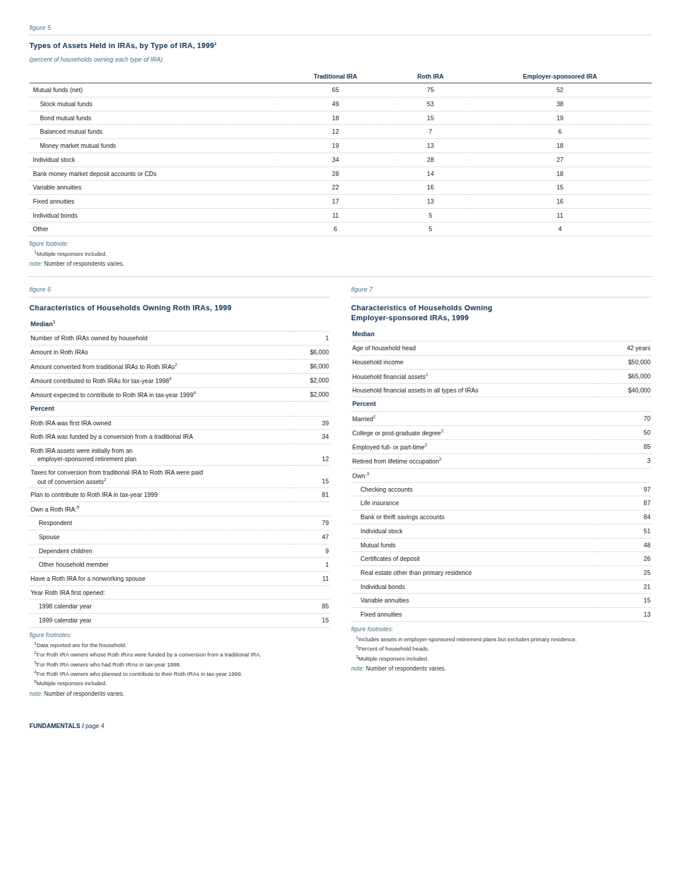figure 5
Types of Assets Held in IRAs, by Type of IRA, 19991
(percent of households owning each type of IRA)
| | Traditional IRA | Roth IRA | Employer-sponsored IRA |
| --- | --- | --- | --- |
| Mutual funds (net) | 65 | 75 | 52 |
| Stock mutual funds | 49 | 53 | 38 |
| Bond mutual funds | 18 | 15 | 19 |
| Balanced mutual funds | 12 | 7 | 6 |
| Money market mutual funds | 19 | 13 | 18 |
| Individual stock | 34 | 28 | 27 |
| Bank money market deposit accounts or CDs | 28 | 14 | 18 |
| Variable annuities | 22 | 16 | 15 |
| Fixed annuities | 17 | 13 | 16 |
| Individual bonds | 11 | 5 | 11 |
| Other | 6 | 5 | 4 |
figure footnote:
1Multiple responses included.
note: Number of respondents varies.
figure 6
Characteristics of Households Owning Roth IRAs, 1999
| Median 1 |
| Number of Roth IRAs owned by household | 1 |
| Amount in Roth IRAs | $6,000 |
| Amount converted from traditional IRAs to Roth IRAs 2 | $6,000 |
| Amount contributed to Roth IRAs for tax-year 1998 3 | $2,000 |
| Amount expected to contribute to Roth IRA in tax-year 1999 4 | $2,000 |
| Percent |
| Roth IRA was first IRA owned | 39 |
| Roth IRA was funded by a conversion from a traditional IRA | 34 |
| Roth IRA assets were initially from an employer-sponsored retirement plan | 12 |
| Taxes for conversion from traditional IRA to Roth IRA were paid out of conversion assets 2 | 15 |
| Plan to contribute to Roth IRA in tax-year 1999 | 81 |
| Own a Roth IRA: 5 | |
| Respondent | 79 |
| Spouse | 47 |
| Dependent children | 9 |
| Other household member | 1 |
| Have a Roth IRA for a nonworking spouse | 11 |
| Year Roth IRA first opened: | |
| 1998 calendar year | 85 |
| 1999 calendar year | 15 |
figure footnotes:
1Data reported are for the household.
2For Roth IRA owners whose Roth IRAs were funded by a conversion from a traditional IRA.
3For Roth IRA owners who had Roth IRAs in tax-year 1998.
4For Roth IRA owners who planned to contribute to their Roth IRAs in tax-year 1999.
5Multiple responses included.
note: Number of respondents varies.
figure 7
Characteristics of Households Owning
Employer-sponsored IRAs, 1999
| Median |
| Age of household head | 42 years |
| Household income | $50,000 |
| Household financial assets 1 | $65,000 |
| Household financial assets in all types of IRAs | $40,000 |
| Percent |
| Married 2 | 70 |
| College or post-graduate degree 2 | 50 |
| Employed full- or part-time 2 | 85 |
| Retired from lifetime occupation 2 | 3 |
| Own: 3 | |
| Checking accounts | 97 |
| Life insurance | 87 |
| Bank or thrift savings accounts | 84 |
| Individual stock | 51 |
| Mutual funds | 48 |
| Certificates of deposit | 26 |
| Real estate other than primary residence | 25 |
| Individual bonds | 21 |
| Variable annuities | 15 |
| Fixed annuities | 13 |
figure footnotes:
1Includes assets in employer-sponsored retirement plans but excludes primary residence.
2Percent of household heads.
3Multiple responses included.
note: Number of respondents varies.
FUNDAMENTALS / page 4